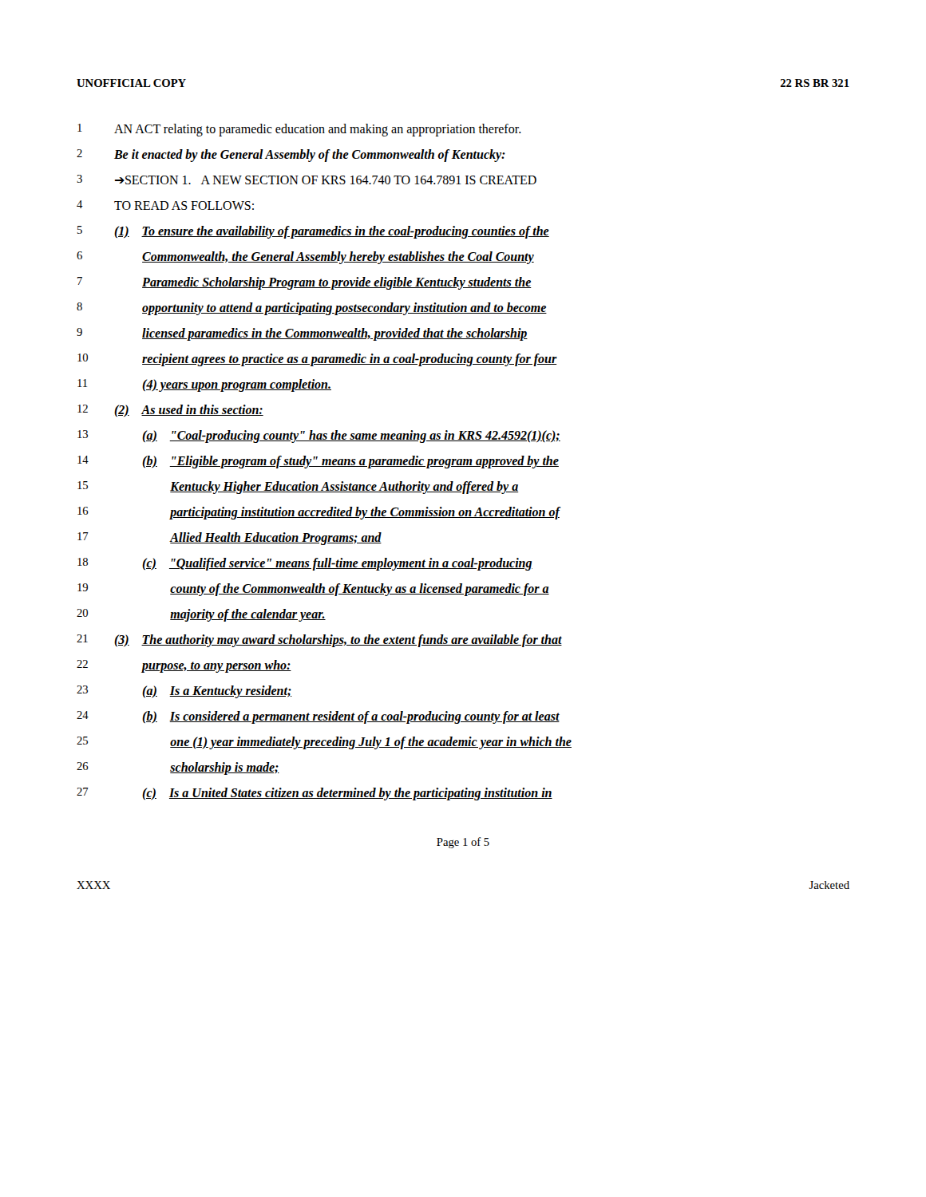UNOFFICIAL COPY 22 RS BR 321
| 1 | AN ACT relating to paramedic education and making an appropriation therefor. |
| 2 | Be it enacted by the General Assembly of the Commonwealth of Kentucky: |
| 3 | ➔ SECTION 1. A NEW SECTION OF KRS 164.740 TO 164.7891 IS CREATED |
| 4 | TO READ AS FOLLOWS: |
| 5 | (1) To ensure the availability of paramedics in the coal-producing counties of the |
| 6 | Commonwealth, the General Assembly hereby establishes the Coal County |
| 7 | Paramedic Scholarship Program to provide eligible Kentucky students the |
| 8 | opportunity to attend a participating postsecondary institution and to become |
| 9 | licensed paramedics in the Commonwealth, provided that the scholarship |
| 10 | recipient agrees to practice as a paramedic in a coal-producing county for four |
| 11 | (4) years upon program completion. |
| 12 | (2) As used in this section: |
| 13 | (a) "Coal-producing county" has the same meaning as in KRS 42.4592(1)(c); |
| 14 | (b) "Eligible program of study" means a paramedic program approved by the |
| 15 | Kentucky Higher Education Assistance Authority and offered by a |
| 16 | participating institution accredited by the Commission on Accreditation of |
| 17 | Allied Health Education Programs; and |
| 18 | (c) "Qualified service" means full-time employment in a coal-producing |
| 19 | county of the Commonwealth of Kentucky as a licensed paramedic for a |
| 20 | majority of the calendar year. |
| 21 | (3) The authority may award scholarships, to the extent funds are available for that |
| 22 | purpose, to any person who: |
| 23 | (a) Is a Kentucky resident; |
| 24 | (b) Is considered a permanent resident of a coal-producing county for at least |
| 25 | one (1) year immediately preceding July 1 of the academic year in which the |
| 26 | scholarship is made; |
| 27 | (c) Is a United States citizen as determined by the participating institution in |
Page 1 of 5
XXXX Jacketed